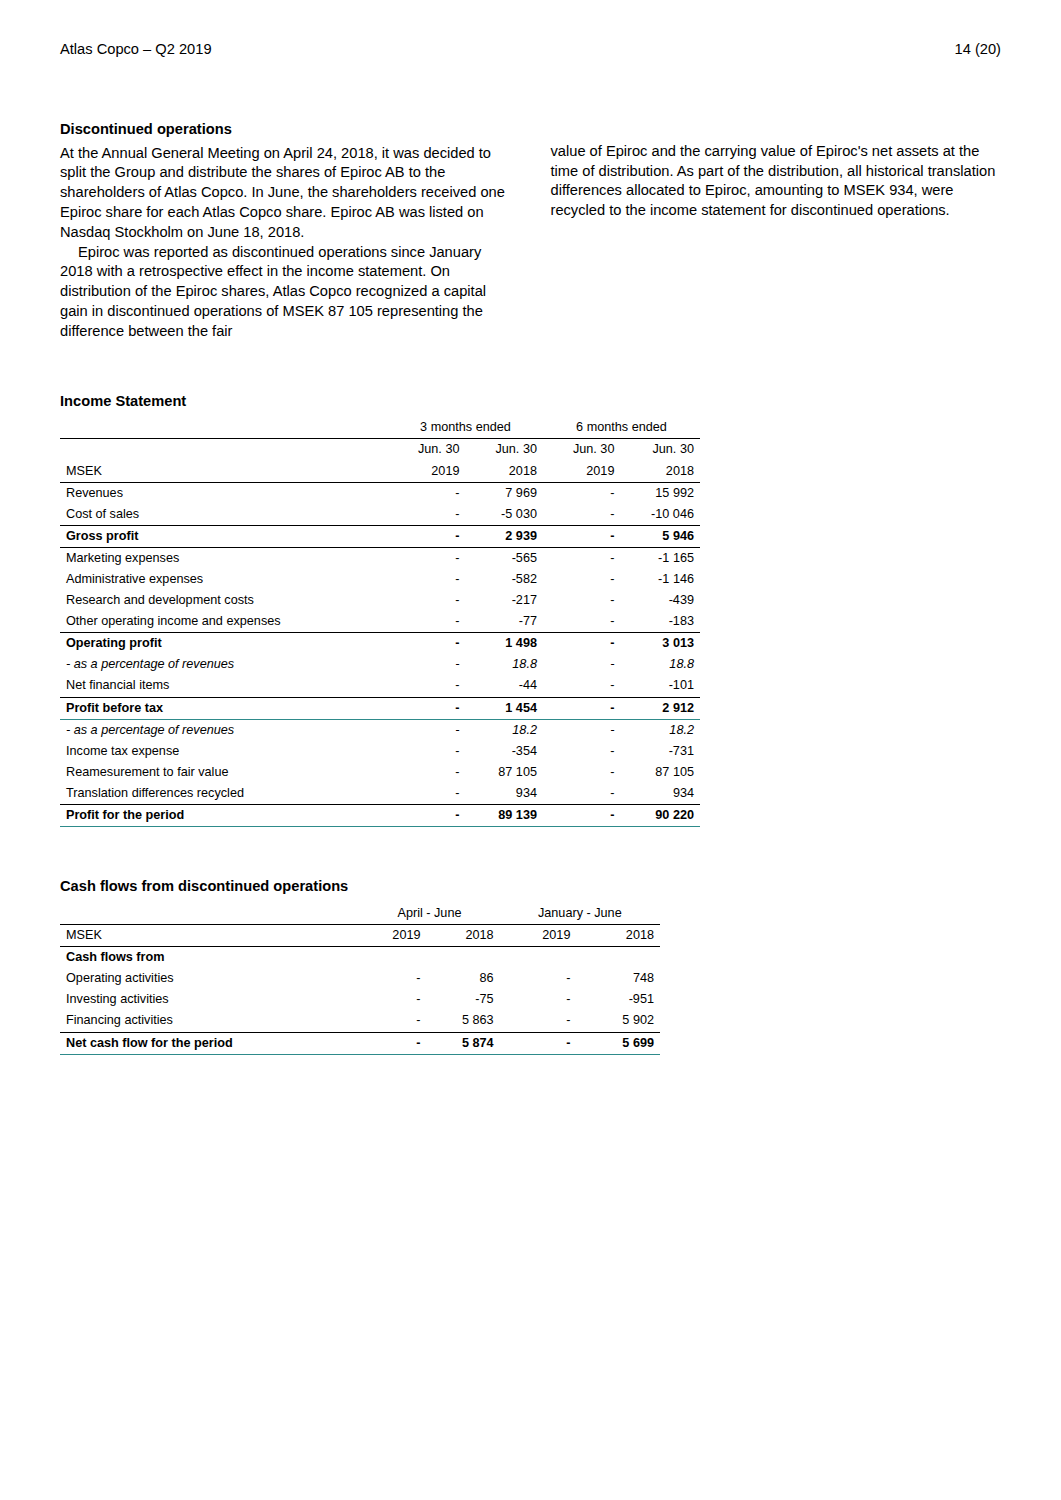Atlas Copco – Q2 2019
14 (20)
Discontinued operations
At the Annual General Meeting on April 24, 2018, it was decided to split the Group and distribute the shares of Epiroc AB to the shareholders of Atlas Copco. In June, the shareholders received one Epiroc share for each Atlas Copco share. Epiroc AB was listed on Nasdaq Stockholm on June 18, 2018.
Epiroc was reported as discontinued operations since January 2018 with a retrospective effect in the income statement. On distribution of the Epiroc shares, Atlas Copco recognized a capital gain in discontinued operations of MSEK 87 105 representing the difference between the fair
value of Epiroc and the carrying value of Epiroc's net assets at the time of distribution. As part of the distribution, all historical translation differences allocated to Epiroc, amounting to MSEK 934, were recycled to the income statement for discontinued operations.
Income Statement
| | 3 months ended | 6 months ended |
| --- | --- | --- |
| | Jun. 30 | Jun. 30 | Jun. 30 | Jun. 30 |
| MSEK | 2019 | 2018 | 2019 | 2018 |
| Revenues | - | 7 969 | - | 15 992 |
| Cost of sales | - | -5 030 | - | -10 046 |
| Gross profit | - | 2 939 | - | 5 946 |
| Marketing expenses | - | -565 | - | -1 165 |
| Administrative expenses | - | -582 | - | -1 146 |
| Research and development costs | - | -217 | - | -439 |
| Other operating income and expenses | - | -77 | - | -183 |
| Operating profit | - | 1 498 | - | 3 013 |
| - as a percentage of revenues | - | 18.8 | - | 18.8 |
| Net financial items | - | -44 | - | -101 |
| Profit before tax | - | 1 454 | - | 2 912 |
| - as a percentage of revenues | - | 18.2 | - | 18.2 |
| Income tax expense | - | -354 | - | -731 |
| Reamesurement to fair value | - | 87 105 | - | 87 105 |
| Translation differences recycled | - | 934 | - | 934 |
| Profit for the period | - | 89 139 | - | 90 220 |
Cash flows from discontinued operations
| | April - June | January - June |
| --- | --- | --- |
| MSEK | 2019 | 2018 | 2019 | 2018 |
| Cash flows from | | | | |
| Operating activities | - | 86 | - | 748 |
| Investing activities | - | -75 | - | -951 |
| Financing activities | - | 5 863 | - | 5 902 |
| Net cash flow for the period | - | 5 874 | - | 5 699 |